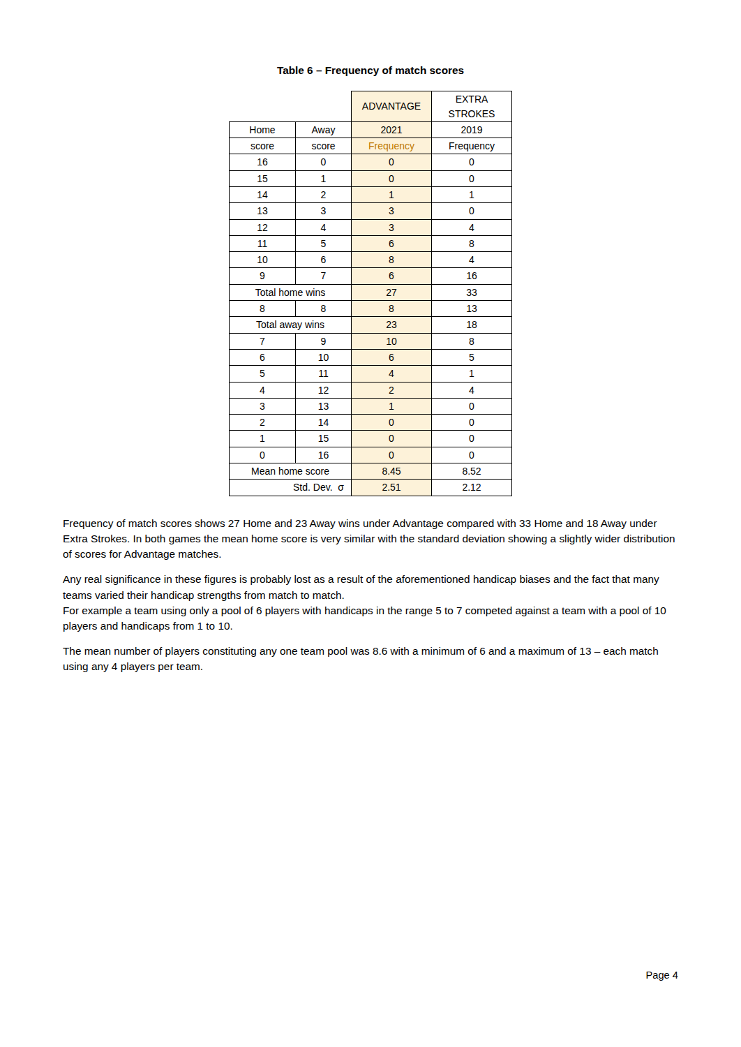Table 6 – Frequency of match scores
| | | ADVANTAGE | EXTRA STROKES |
| Home | Away | 2021 | 2019 |
| score | score | Frequency | Frequency |
| 16 | 0 | 0 | 0 |
| 15 | 1 | 0 | 0 |
| 14 | 2 | 1 | 1 |
| 13 | 3 | 3 | 0 |
| 12 | 4 | 3 | 4 |
| 11 | 5 | 6 | 8 |
| 10 | 6 | 8 | 4 |
| 9 | 7 | 6 | 16 |
| Total home wins | 27 | 33 |
| 8 | 8 | 8 | 13 |
| Total away wins | 23 | 18 |
| 7 | 9 | 10 | 8 |
| 6 | 10 | 6 | 5 |
| 5 | 11 | 4 | 1 |
| 4 | 12 | 2 | 4 |
| 3 | 13 | 1 | 0 |
| 2 | 14 | 0 | 0 |
| 1 | 15 | 0 | 0 |
| 0 | 16 | 0 | 0 |
| Mean home score | 8.45 | 8.52 |
| Std. Dev. σ | 2.51 | 2.12 |
Frequency of match scores shows 27 Home and 23 Away wins under Advantage compared with 33 Home and 18 Away under Extra Strokes. In both games the mean home score is very similar with the standard deviation showing a slightly wider distribution of scores for Advantage matches.
Any real significance in these figures is probably lost as a result of the aforementioned handicap biases and the fact that many teams varied their handicap strengths from match to match.
For example a team using only a pool of 6 players with handicaps in the range 5 to 7 competed against a team with a pool of 10 players and handicaps from 1 to 10.
The mean number of players constituting any one team pool was 8.6 with a minimum of 6 and a maximum of 13 – each match using any 4 players per team.
Page 4